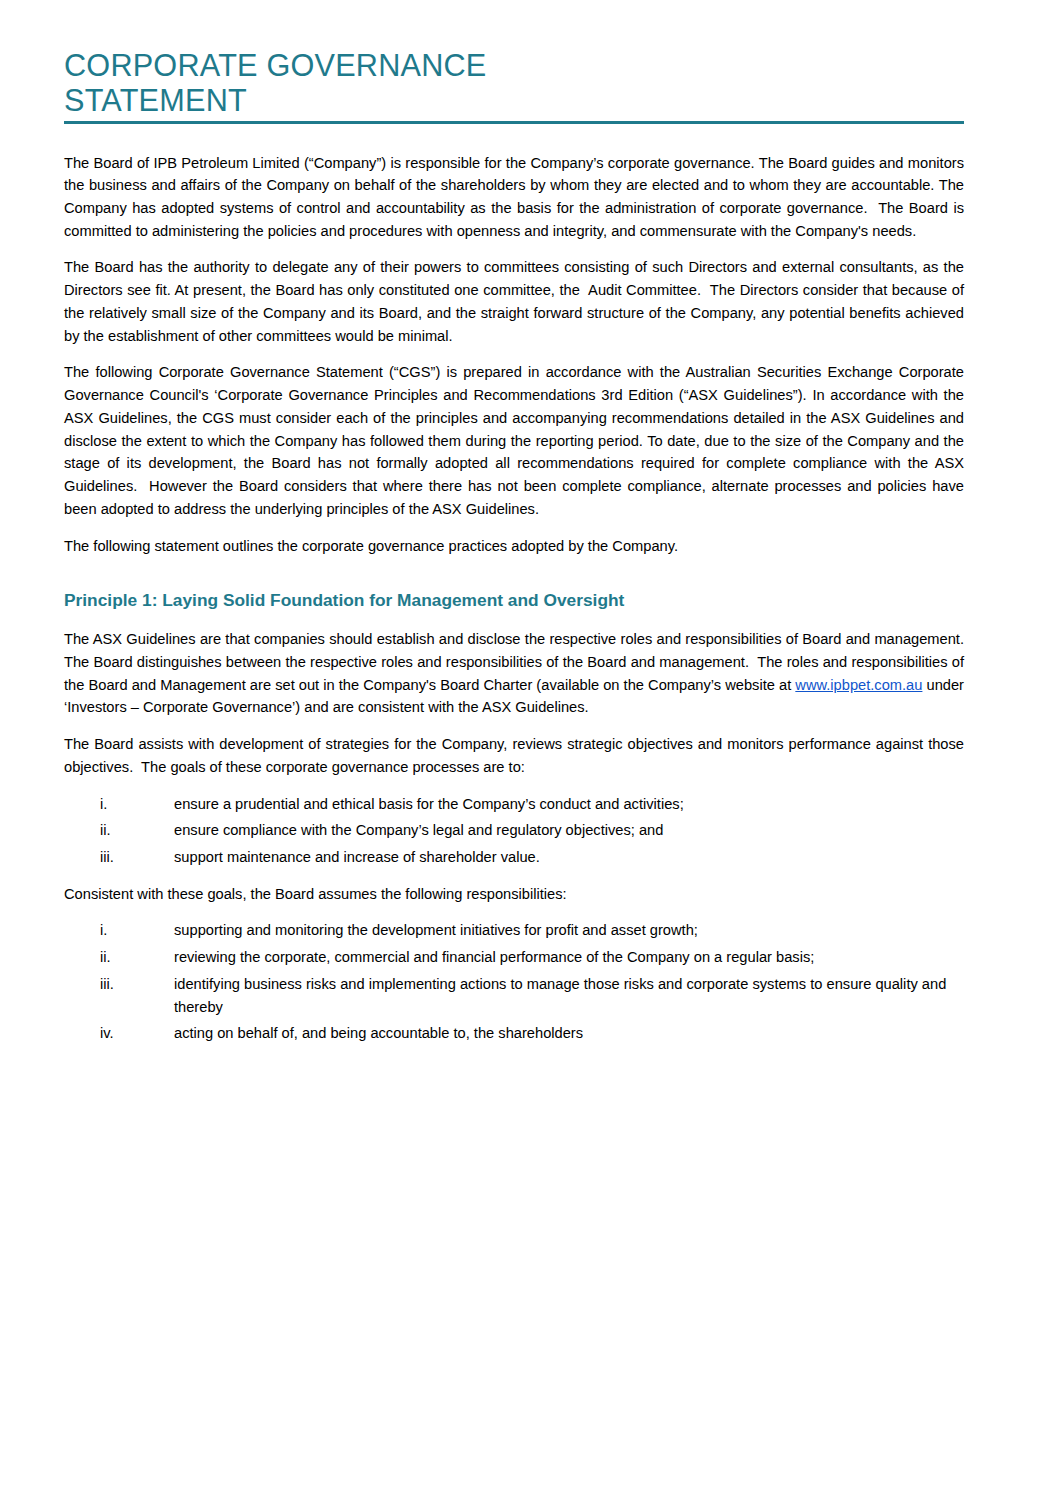CORPORATE GOVERNANCE
STATEMENT
The Board of IPB Petroleum Limited (“Company”) is responsible for the Company’s corporate governance. The Board guides and monitors the business and affairs of the Company on behalf of the shareholders by whom they are elected and to whom they are accountable. The Company has adopted systems of control and accountability as the basis for the administration of corporate governance. The Board is committed to administering the policies and procedures with openness and integrity, and commensurate with the Company's needs.
The Board has the authority to delegate any of their powers to committees consisting of such Directors and external consultants, as the Directors see fit. At present, the Board has only constituted one committee, the Audit Committee. The Directors consider that because of the relatively small size of the Company and its Board, and the straight forward structure of the Company, any potential benefits achieved by the establishment of other committees would be minimal.
The following Corporate Governance Statement (“CGS”) is prepared in accordance with the Australian Securities Exchange Corporate Governance Council's ‘Corporate Governance Principles and Recommendations 3rd Edition (“ASX Guidelines”). In accordance with the ASX Guidelines, the CGS must consider each of the principles and accompanying recommendations detailed in the ASX Guidelines and disclose the extent to which the Company has followed them during the reporting period. To date, due to the size of the Company and the stage of its development, the Board has not formally adopted all recommendations required for complete compliance with the ASX Guidelines. However the Board considers that where there has not been complete compliance, alternate processes and policies have been adopted to address the underlying principles of the ASX Guidelines.
The following statement outlines the corporate governance practices adopted by the Company.
Principle 1: Laying Solid Foundation for Management and Oversight
The ASX Guidelines are that companies should establish and disclose the respective roles and responsibilities of Board and management. The Board distinguishes between the respective roles and responsibilities of the Board and management. The roles and responsibilities of the Board and Management are set out in the Company's Board Charter (available on the Company’s website at www.ipbpet.com.au under ‘Investors – Corporate Governance’) and are consistent with the ASX Guidelines.
The Board assists with development of strategies for the Company, reviews strategic objectives and monitors performance against those objectives. The goals of these corporate governance processes are to:
ensure a prudential and ethical basis for the Company’s conduct and activities;
ensure compliance with the Company’s legal and regulatory objectives; and
support maintenance and increase of shareholder value.
Consistent with these goals, the Board assumes the following responsibilities:
supporting and monitoring the development initiatives for profit and asset growth;
reviewing the corporate, commercial and financial performance of the Company on a regular basis;
identifying business risks and implementing actions to manage those risks and corporate systems to ensure quality and thereby
acting on behalf of, and being accountable to, the shareholders